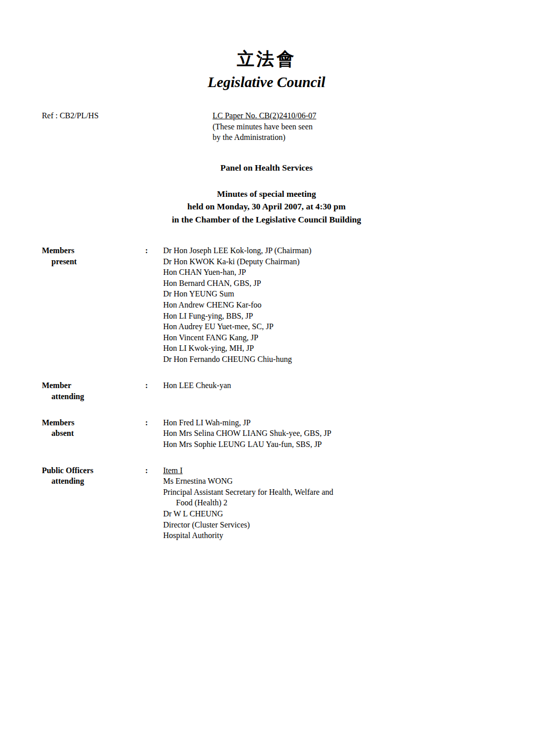立法會
Legislative Council
| Ref : CB2/PL/HS | LC Paper No. CB(2)2410/06-07 (These minutes have been seen by the Administration) |
Panel on Health Services
Minutes of special meeting
held on Monday, 30 April 2007, at 4:30 pm
in the Chamber of the Legislative Council Building
| Members present | : | Dr Hon Joseph LEE Kok-long, JP (Chairman) Dr Hon KWOK Ka-ki (Deputy Chairman) Hon CHAN Yuen-han, JP Hon Bernard CHAN, GBS, JP Dr Hon YEUNG Sum Hon Andrew CHENG Kar-foo Hon LI Fung-ying, BBS, JP Hon Audrey EU Yuet-mee, SC, JP Hon Vincent FANG Kang, JP Hon LI Kwok-ying, MH, JP Dr Hon Fernando CHEUNG Chiu-hung |
| Member attending | : | Hon LEE Cheuk-yan |
| Members absent | : | Hon Fred LI Wah-ming, JP Hon Mrs Selina CHOW LIANG Shuk-yee, GBS, JP Hon Mrs Sophie LEUNG LAU Yau-fun, SBS, JP |
| Public Officers attending | : | Item I Ms Ernestina WONG Principal Assistant Secretary for Health, Welfare and Food (Health) 2 Dr W L CHEUNG Director (Cluster Services) Hospital Authority |